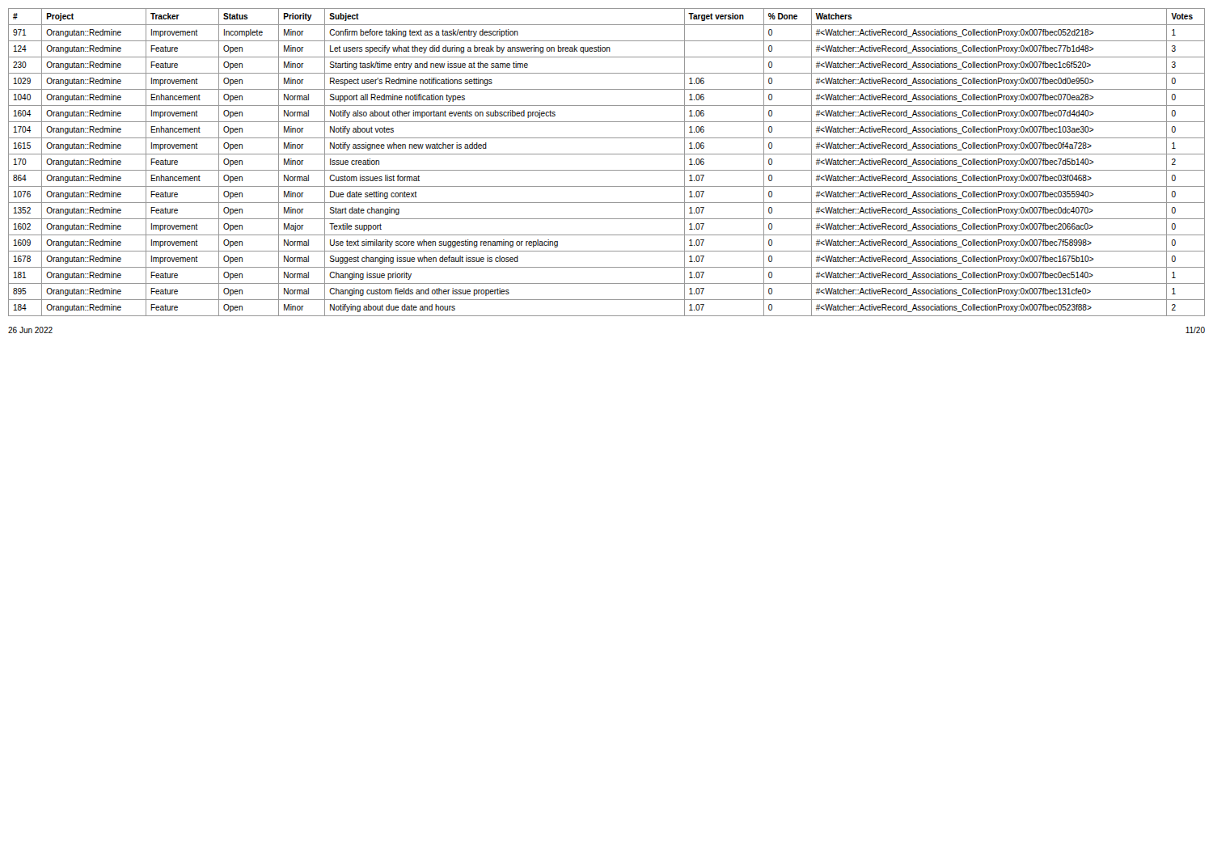| # | Project | Tracker | Status | Priority | Subject | Target version | % Done | Watchers | Votes |
| --- | --- | --- | --- | --- | --- | --- | --- | --- | --- |
| 971 | Orangutan::Redmine | Improvement | Incomplete | Minor | Confirm before taking text as a task/entry description | | 0 | #<Watcher::ActiveRecord_Associations_CollectionProxy:0x007fbec052d218> | 1 |
| 124 | Orangutan::Redmine | Feature | Open | Minor | Let users specify what they did during a break by answering on break question | | 0 | #<Watcher::ActiveRecord_Associations_CollectionProxy:0x007fbec77b1d48> | 3 |
| 230 | Orangutan::Redmine | Feature | Open | Minor | Starting task/time entry and new issue at the same time | | 0 | #<Watcher::ActiveRecord_Associations_CollectionProxy:0x007fbec1c6f520> | 3 |
| 1029 | Orangutan::Redmine | Improvement | Open | Minor | Respect user's Redmine notifications settings | 1.06 | 0 | #<Watcher::ActiveRecord_Associations_CollectionProxy:0x007fbec0d0e950> | 0 |
| 1040 | Orangutan::Redmine | Enhancement | Open | Normal | Support all Redmine notification types | 1.06 | 0 | #<Watcher::ActiveRecord_Associations_CollectionProxy:0x007fbec070ea28> | 0 |
| 1604 | Orangutan::Redmine | Improvement | Open | Normal | Notify also about other important events on subscribed projects | 1.06 | 0 | #<Watcher::ActiveRecord_Associations_CollectionProxy:0x007fbec07d4d40> | 0 |
| 1704 | Orangutan::Redmine | Enhancement | Open | Minor | Notify about votes | 1.06 | 0 | #<Watcher::ActiveRecord_Associations_CollectionProxy:0x007fbec103ae30> | 0 |
| 1615 | Orangutan::Redmine | Improvement | Open | Minor | Notify assignee when new watcher is added | 1.06 | 0 | #<Watcher::ActiveRecord_Associations_CollectionProxy:0x007fbec0f4a728> | 1 |
| 170 | Orangutan::Redmine | Feature | Open | Minor | Issue creation | 1.06 | 0 | #<Watcher::ActiveRecord_Associations_CollectionProxy:0x007fbec7d5b140> | 2 |
| 864 | Orangutan::Redmine | Enhancement | Open | Normal | Custom issues list format | 1.07 | 0 | #<Watcher::ActiveRecord_Associations_CollectionProxy:0x007fbec03f0468> | 0 |
| 1076 | Orangutan::Redmine | Feature | Open | Minor | Due date setting context | 1.07 | 0 | #<Watcher::ActiveRecord_Associations_CollectionProxy:0x007fbec0355940> | 0 |
| 1352 | Orangutan::Redmine | Feature | Open | Minor | Start date changing | 1.07 | 0 | #<Watcher::ActiveRecord_Associations_CollectionProxy:0x007fbec0dc4070> | 0 |
| 1602 | Orangutan::Redmine | Improvement | Open | Major | Textile support | 1.07 | 0 | #<Watcher::ActiveRecord_Associations_CollectionProxy:0x007fbec2066ac0> | 0 |
| 1609 | Orangutan::Redmine | Improvement | Open | Normal | Use text similarity score when suggesting renaming or replacing | 1.07 | 0 | #<Watcher::ActiveRecord_Associations_CollectionProxy:0x007fbec7f58998> | 0 |
| 1678 | Orangutan::Redmine | Improvement | Open | Normal | Suggest changing issue when default issue is closed | 1.07 | 0 | #<Watcher::ActiveRecord_Associations_CollectionProxy:0x007fbec1675b10> | 0 |
| 181 | Orangutan::Redmine | Feature | Open | Normal | Changing issue priority | 1.07 | 0 | #<Watcher::ActiveRecord_Associations_CollectionProxy:0x007fbec0ec5140> | 1 |
| 895 | Orangutan::Redmine | Feature | Open | Normal | Changing custom fields and other issue properties | 1.07 | 0 | #<Watcher::ActiveRecord_Associations_CollectionProxy:0x007fbec131cfe0> | 1 |
| 184 | Orangutan::Redmine | Feature | Open | Minor | Notifying about due date and hours | 1.07 | 0 | #<Watcher::ActiveRecord_Associations_CollectionProxy:0x007fbec0523f88> | 2 |
26 Jun 2022 11/20